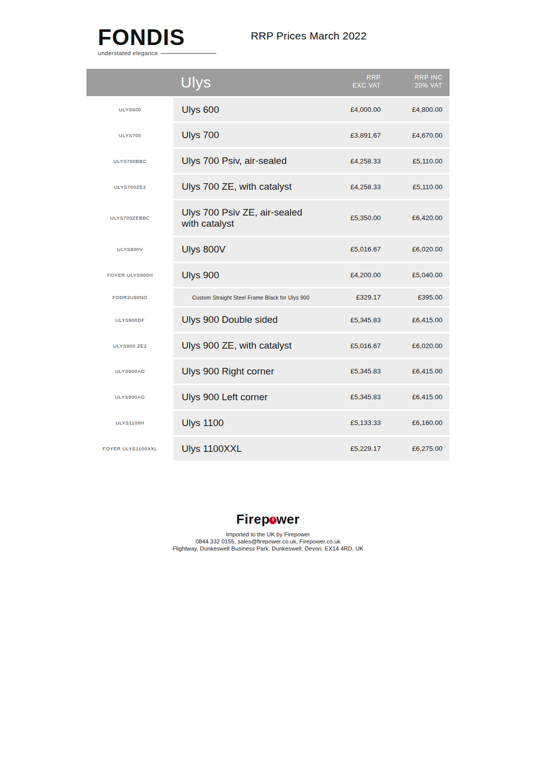FONDIS
understated elegance
RRP Prices March 2022
| | Ulys | RRP EXC VAT | RRP INC 20% VAT |
| --- | --- | --- | --- |
| ULYS600 | Ulys 600 | £4,000.00 | £4,800.00 |
| ULYS700 | Ulys 700 | £3,891.67 | £4,670.00 |
| ULYS700BBC | Ulys 700 Psiv, air-sealed | £4,258.33 | £5,110.00 |
| ULYS700ZE2 | Ulys 700 ZE, with catalyst | £4,258.33 | £5,110.00 |
| ULYS700ZEBBC | Ulys 700 Psiv ZE, air-sealed with catalyst | £5,350.00 | £6,420.00 |
| ULYS800V | Ulys 800V | £5,016.67 | £6,020.00 |
| FOYER ULYS900H | Ulys 900 | £4,200.00 | £5,040.00 |
| FODR2U90NO | Custom Straight Steel Frame Black for Ulys 900 | £329.17 | £395.00 |
| ULYS900DF | Ulys 900 Double sided | £5,345.83 | £6,415.00 |
| ULYS900 ZE2 | Ulys 900 ZE, with catalyst | £5,016.67 | £6,020.00 |
| ULYS900AD | Ulys 900 Right corner | £5,345.83 | £6,415.00 |
| ULYS900AG | Ulys 900 Left corner | £5,345.83 | £6,415.00 |
| ULYS1100H | Ulys 1100 | £5,133.33 | £6,160.00 |
| FOYER ULYS1100XXL | Ulys 1100XXL | £5,229.17 | £6,275.00 |
Firep wer
Imported to the UK by Firepower
0844 332 0155, sales@firepower.co.uk, Firepower.co.uk
Flightway, Dunkeswell Business Park, Dunkeswell, Devon, EX14 4RD, UK